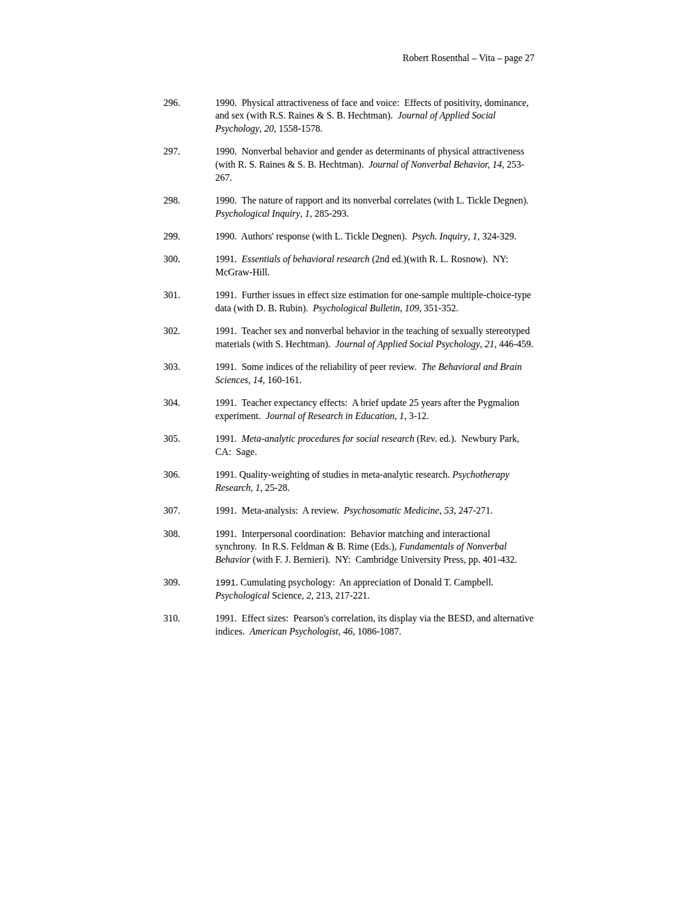Robert Rosenthal – Vita – page 27
296. 1990. Physical attractiveness of face and voice: Effects of positivity, dominance, and sex (with R.S. Raines & S. B. Hechtman). Journal of Applied Social Psychology, 20, 1558-1578.
297. 1990. Nonverbal behavior and gender as determinants of physical attractiveness (with R. S. Raines & S. B. Hechtman). Journal of Nonverbal Behavior, 14, 253-267.
298. 1990. The nature of rapport and its nonverbal correlates (with L. Tickle Degnen). Psychological Inquiry, 1, 285-293.
299. 1990. Authors' response (with L. Tickle Degnen). Psych. Inquiry, 1, 324-329.
300. 1991. Essentials of behavioral research (2nd ed.)(with R. L. Rosnow). NY: McGraw-Hill.
301. 1991. Further issues in effect size estimation for one-sample multiple-choice-type data (with D. B. Rubin). Psychological Bulletin, 109, 351-352.
302. 1991. Teacher sex and nonverbal behavior in the teaching of sexually stereotyped materials (with S. Hechtman). Journal of Applied Social Psychology, 21, 446-459.
303. 1991. Some indices of the reliability of peer review. The Behavioral and Brain Sciences, 14, 160-161.
304. 1991. Teacher expectancy effects: A brief update 25 years after the Pygmalion experiment. Journal of Research in Education, 1, 3-12.
305. 1991. Meta-analytic procedures for social research (Rev. ed.). Newbury Park, CA: Sage.
306. 1991. Quality-weighting of studies in meta-analytic research. Psychotherapy Research, 1, 25-28.
307. 1991. Meta-analysis: A review. Psychosomatic Medicine, 53, 247-271.
308. 1991. Interpersonal coordination: Behavior matching and interactional synchrony. In R.S. Feldman & B. Rime (Eds.), Fundamentals of Nonverbal Behavior (with F. J. Bernieri). NY: Cambridge University Press, pp. 401-432.
309. 1991. Cumulating psychology: An appreciation of Donald T. Campbell. Psychological Science, 2, 213, 217-221.
310. 1991. Effect sizes: Pearson's correlation, its display via the BESD, and alternative indices. American Psychologist, 46, 1086-1087.